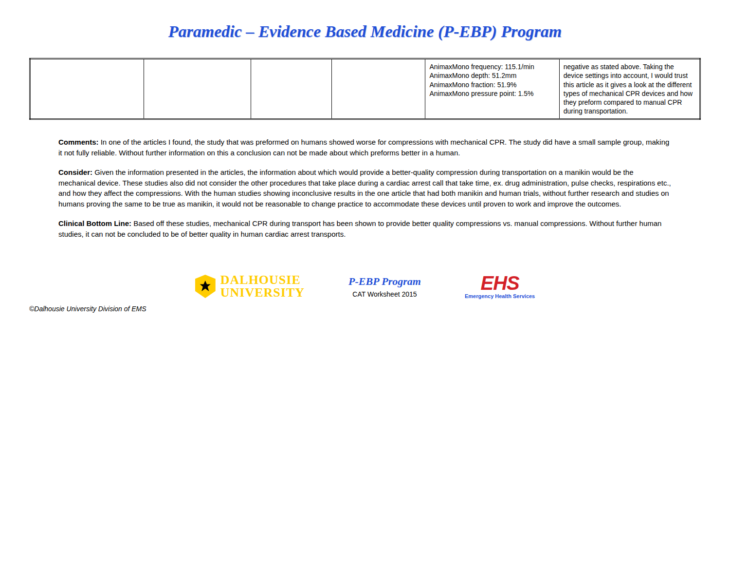Paramedic – Evidence Based Medicine (P-EBP) Program
| | | | | AnimaxMono frequency: 115.1/min AnimaxMono depth: 51.2mm AnimaxMono fraction: 51.9% AnimaxMono pressure point: 1.5% | negative as stated above. Taking the device settings into account, I would trust this article as it gives a look at the different types of mechanical CPR devices and how they preform compared to manual CPR during transportation. |
Comments: In one of the articles I found, the study that was preformed on humans showed worse for compressions with mechanical CPR. The study did have a small sample group, making it not fully reliable. Without further information on this a conclusion can not be made about which preforms better in a human.
Consider: Given the information presented in the articles, the information about which would provide a better-quality compression during transportation on a manikin would be the mechanical device. These studies also did not consider the other procedures that take place during a cardiac arrest call that take time, ex. drug administration, pulse checks, respirations etc., and how they affect the compressions. With the human studies showing inconclusive results in the one article that had both manikin and human trials, without further research and studies on humans proving the same to be true as manikin, it would not be reasonable to change practice to accommodate these devices until proven to work and improve the outcomes.
Clinical Bottom Line: Based off these studies, mechanical CPR during transport has been shown to provide better quality compressions vs. manual compressions. Without further human studies, it can not be concluded to be of better quality in human cardiac arrest transports.
DALHOUSIE
UNIVERSITY
P-EBP Program
CAT Worksheet 2015
EHS
Emergency Health Services
©Dalhousie University Division of EMS